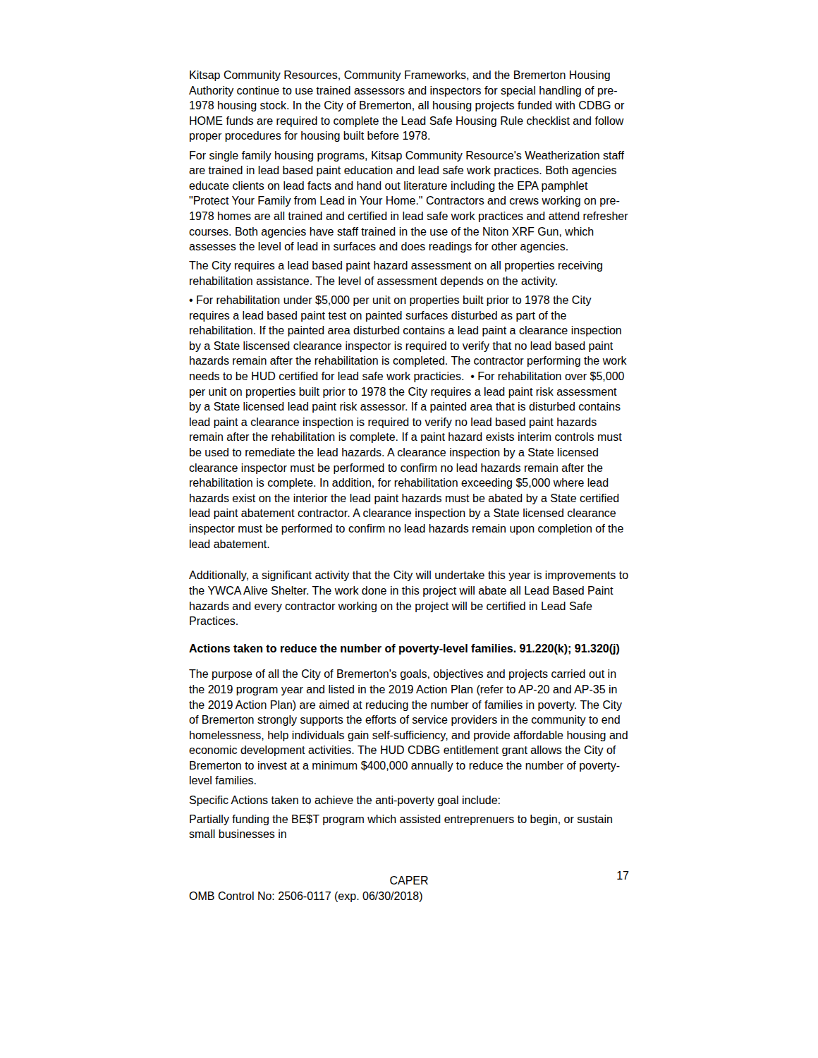Kitsap Community Resources, Community Frameworks, and the Bremerton Housing Authority continue to use trained assessors and inspectors for special handling of pre-1978 housing stock. In the City of Bremerton, all housing projects funded with CDBG or HOME funds are required to complete the Lead Safe Housing Rule checklist and follow proper procedures for housing built before 1978.
For single family housing programs, Kitsap Community Resource's Weatherization staff are trained in lead based paint education and lead safe work practices. Both agencies educate clients on lead facts and hand out literature including the EPA pamphlet "Protect Your Family from Lead in Your Home." Contractors and crews working on pre-1978 homes are all trained and certified in lead safe work practices and attend refresher courses. Both agencies have staff trained in the use of the Niton XRF Gun, which assesses the level of lead in surfaces and does readings for other agencies.
The City requires a lead based paint hazard assessment on all properties receiving rehabilitation assistance. The level of assessment depends on the activity.
• For rehabilitation under $5,000 per unit on properties built prior to 1978 the City requires a lead based paint test on painted surfaces disturbed as part of the rehabilitation. If the painted area disturbed contains a lead paint a clearance inspection by a State liscensed clearance inspector is required to verify that no lead based paint hazards remain after the rehabilitation is completed. The contractor performing the work needs to be HUD certified for lead safe work practicies. • For rehabilitation over $5,000 per unit on properties built prior to 1978 the City requires a lead paint risk assessment by a State licensed lead paint risk assessor. If a painted area that is disturbed contains lead paint a clearance inspection is required to verify no lead based paint hazards remain after the rehabilitation is complete. If a paint hazard exists interim controls must be used to remediate the lead hazards. A clearance inspection by a State licensed clearance inspector must be performed to confirm no lead hazards remain after the rehabilitation is complete. In addition, for rehabilitation exceeding $5,000 where lead hazards exist on the interior the lead paint hazards must be abated by a State certified lead paint abatement contractor. A clearance inspection by a State licensed clearance inspector must be performed to confirm no lead hazards remain upon completion of the lead abatement.
Additionally, a significant activity that the City will undertake this year is improvements to the YWCA Alive Shelter. The work done in this project will abate all Lead Based Paint hazards and every contractor working on the project will be certified in Lead Safe Practices.
Actions taken to reduce the number of poverty-level families. 91.220(k); 91.320(j)
The purpose of all the City of Bremerton's goals, objectives and projects carried out in the 2019 program year and listed in the 2019 Action Plan (refer to AP-20 and AP-35 in the 2019 Action Plan) are aimed at reducing the number of families in poverty. The City of Bremerton strongly supports the efforts of service providers in the community to end homelessness, help individuals gain self-sufficiency, and provide affordable housing and economic development activities. The HUD CDBG entitlement grant allows the City of Bremerton to invest at a minimum $400,000 annually to reduce the number of poverty-level families.
Specific Actions taken to achieve the anti-poverty goal include:
Partially funding the BE$T program which assisted entreprenuers to begin, or sustain small businesses in
CAPER
OMB Control No: 2506-0117 (exp. 06/30/2018)
17